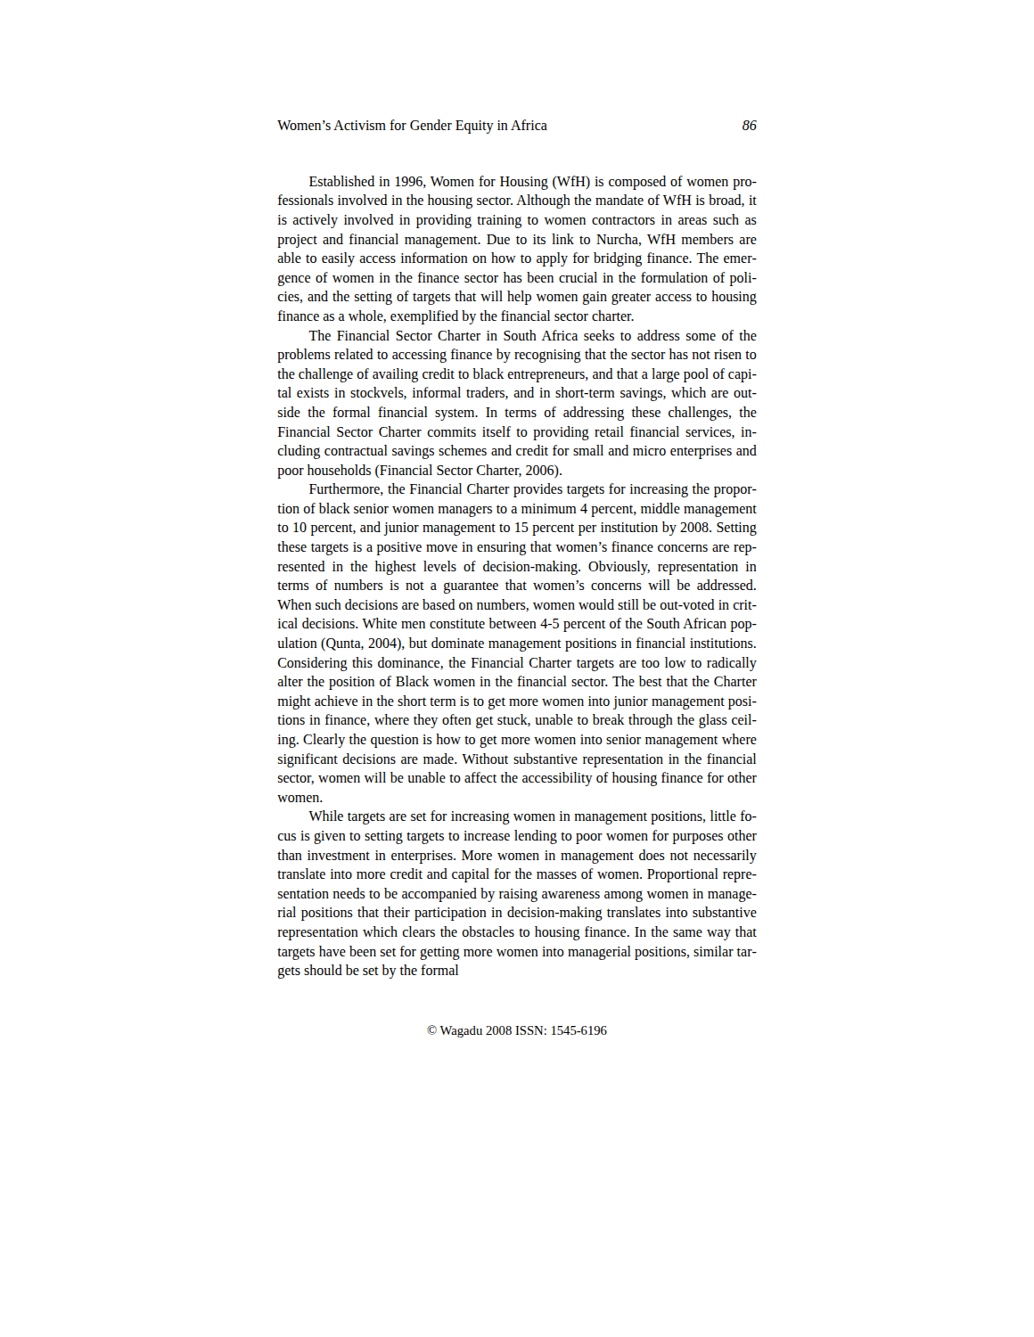Women’s Activism for Gender Equity in Africa 86
Established in 1996, Women for Housing (WfH) is composed of women professionals involved in the housing sector. Although the mandate of WfH is broad, it is actively involved in providing training to women contractors in areas such as project and financial management. Due to its link to Nurcha, WfH members are able to easily access information on how to apply for bridging finance. The emergence of women in the finance sector has been crucial in the formulation of policies, and the setting of targets that will help women gain greater access to housing finance as a whole, exemplified by the financial sector charter.
The Financial Sector Charter in South Africa seeks to address some of the problems related to accessing finance by recognising that the sector has not risen to the challenge of availing credit to black entrepreneurs, and that a large pool of capital exists in stockvels, informal traders, and in short-term savings, which are outside the formal financial system. In terms of addressing these challenges, the Financial Sector Charter commits itself to providing retail financial services, including contractual savings schemes and credit for small and micro enterprises and poor households (Financial Sector Charter, 2006).
Furthermore, the Financial Charter provides targets for increasing the proportion of black senior women managers to a minimum 4 percent, middle management to 10 percent, and junior management to 15 percent per institution by 2008. Setting these targets is a positive move in ensuring that women’s finance concerns are represented in the highest levels of decision-making. Obviously, representation in terms of numbers is not a guarantee that women’s concerns will be addressed. When such decisions are based on numbers, women would still be out-voted in critical decisions. White men constitute between 4-5 percent of the South African population (Qunta, 2004), but dominate management positions in financial institutions. Considering this dominance, the Financial Charter targets are too low to radically alter the position of Black women in the financial sector. The best that the Charter might achieve in the short term is to get more women into junior management positions in finance, where they often get stuck, unable to break through the glass ceiling. Clearly the question is how to get more women into senior management where significant decisions are made. Without substantive representation in the financial sector, women will be unable to affect the accessibility of housing finance for other women.
While targets are set for increasing women in management positions, little focus is given to setting targets to increase lending to poor women for purposes other than investment in enterprises. More women in management does not necessarily translate into more credit and capital for the masses of women. Proportional representation needs to be accompanied by raising awareness among women in managerial positions that their participation in decision-making translates into substantive representation which clears the obstacles to housing finance. In the same way that targets have been set for getting more women into managerial positions, similar targets should be set by the formal
© Wagadu 2008 ISSN: 1545-6196